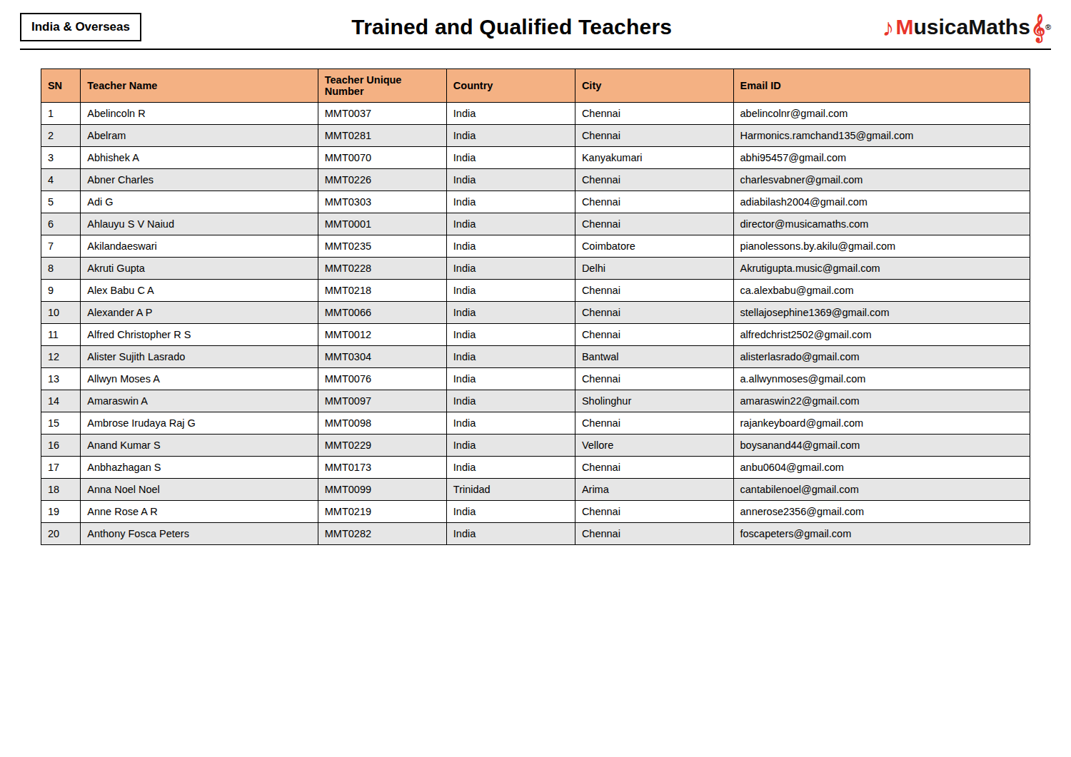India & Overseas
Trained and Qualified Teachers
♪Musica Maths𝄞®
| SN | Teacher Name | Teacher Unique Number | Country | City | Email ID |
| --- | --- | --- | --- | --- | --- |
| 1 | Abelincoln R | MMT0037 | India | Chennai | abelincolnr@gmail.com |
| 2 | Abelram | MMT0281 | India | Chennai | Harmonics.ramchand135@gmail.com |
| 3 | Abhishek A | MMT0070 | India | Kanyakumari | abhi95457@gmail.com |
| 4 | Abner Charles | MMT0226 | India | Chennai | charlesvabner@gmail.com |
| 5 | Adi G | MMT0303 | India | Chennai | adiabilash2004@gmail.com |
| 6 | Ahlauyu S V Naiud | MMT0001 | India | Chennai | director@musicamaths.com |
| 7 | Akilandaeswari | MMT0235 | India | Coimbatore | pianolessons.by.akilu@gmail.com |
| 8 | Akruti Gupta | MMT0228 | India | Delhi | Akrutigupta.music@gmail.com |
| 9 | Alex Babu C A | MMT0218 | India | Chennai | ca.alexbabu@gmail.com |
| 10 | Alexander A P | MMT0066 | India | Chennai | stellajosephine1369@gmail.com |
| 11 | Alfred Christopher R S | MMT0012 | India | Chennai | alfredchrist2502@gmail.com |
| 12 | Alister Sujith Lasrado | MMT0304 | India | Bantwal | alisterlasrado@gmail.com |
| 13 | Allwyn Moses A | MMT0076 | India | Chennai | a.allwynmoses@gmail.com |
| 14 | Amaraswin A | MMT0097 | India | Sholinghur | amaraswin22@gmail.com |
| 15 | Ambrose Irudaya Raj G | MMT0098 | India | Chennai | rajankeyboard@gmail.com |
| 16 | Anand Kumar S | MMT0229 | India | Vellore | boysanand44@gmail.com |
| 17 | Anbhazhagan S | MMT0173 | India | Chennai | anbu0604@gmail.com |
| 18 | Anna Noel Noel | MMT0099 | Trinidad | Arima | cantabilenoel@gmail.com |
| 19 | Anne Rose A R | MMT0219 | India | Chennai | annerose2356@gmail.com |
| 20 | Anthony Fosca Peters | MMT0282 | India | Chennai | foscapeters@gmail.com |